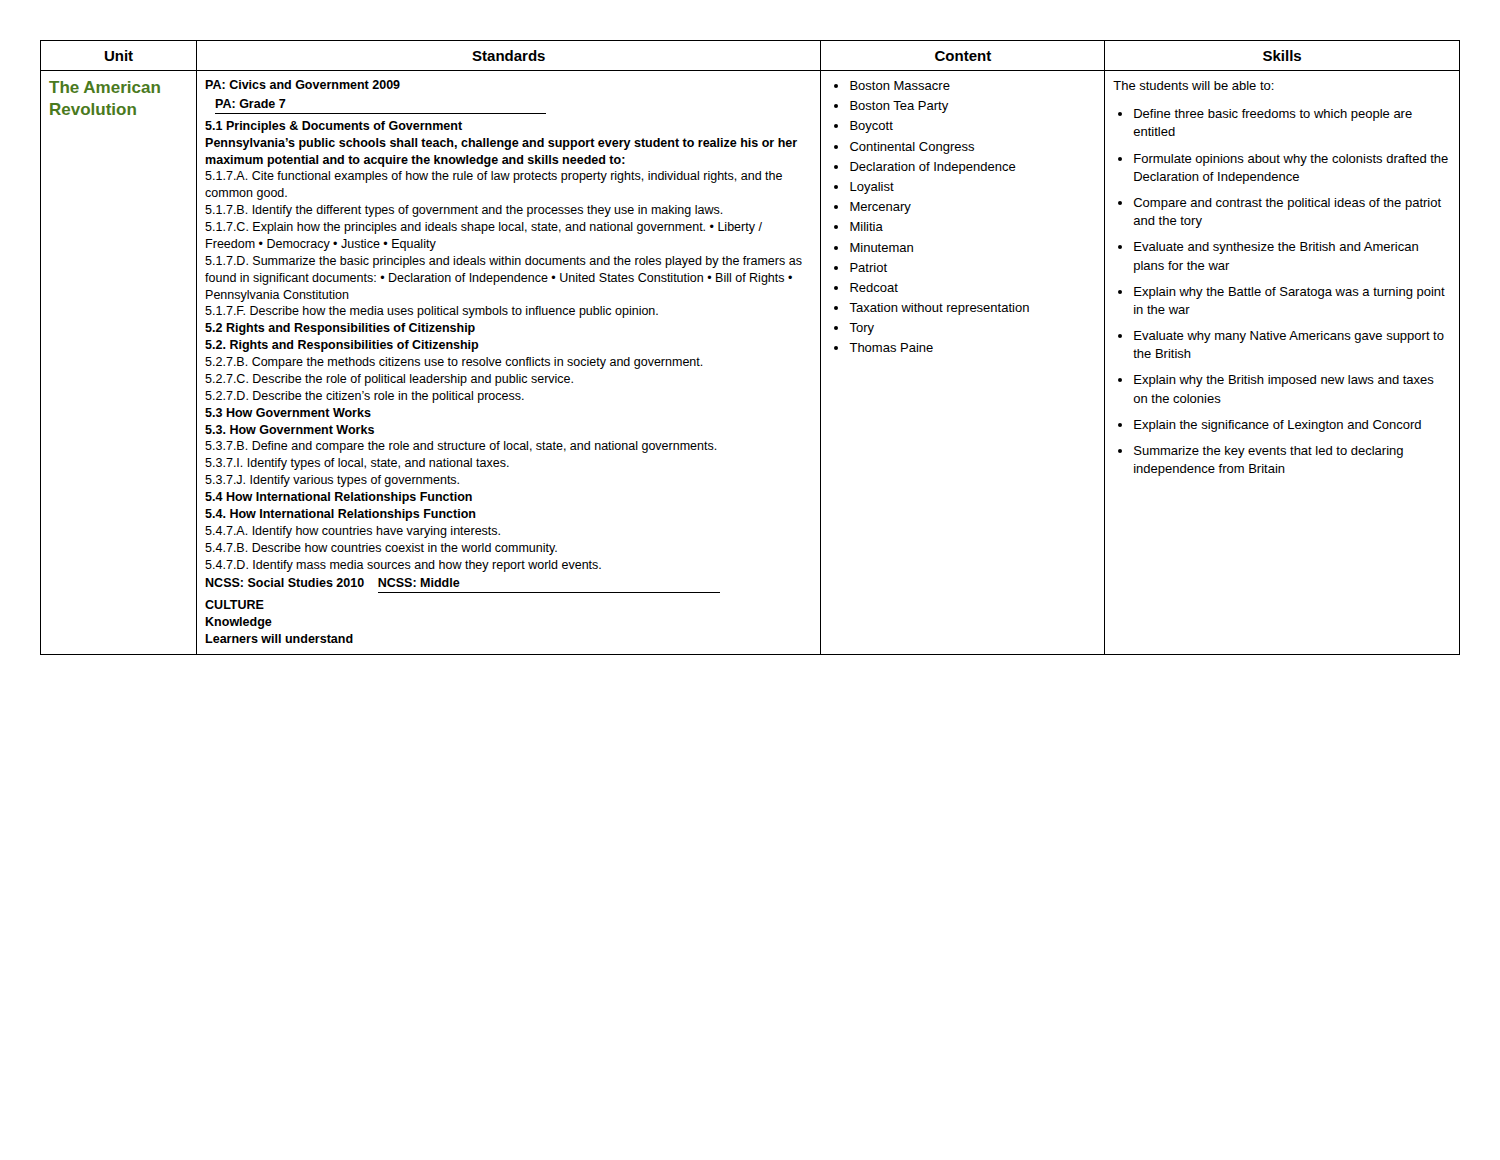| Unit | Standards | Content | Skills |
| --- | --- | --- | --- |
| The American Revolution | PA: Civics and Government 2009 PA: Grade 7 5.1 Principles & Documents of Government Pennsylvania’s public schools shall teach, challenge and support every student to realize his or her maximum potential and to acquire the knowledge and skills needed to: 5.1.7.A. Cite functional examples of how the rule of law protects property rights, individual rights, and the common good. 5.1.7.B. Identify the different types of government and the processes they use in making laws. 5.1.7.C. Explain how the principles and ideals shape local, state, and national government. • Liberty / Freedom • Democracy • Justice • Equality 5.1.7.D. Summarize the basic principles and ideals within documents and the roles played by the framers as found in significant documents: • Declaration of Independence • United States Constitution • Bill of Rights • Pennsylvania Constitution 5.1.7.F. Describe how the media uses political symbols to influence public opinion. 5.2 Rights and Responsibilities of Citizenship 5.2. Rights and Responsibilities of Citizenship 5.2.7.B. Compare the methods citizens use to resolve conflicts in society and government. 5.2.7.C. Describe the role of political leadership and public service. 5.2.7.D. Describe the citizen’s role in the political process. 5.3 How Government Works 5.3. How Government Works 5.3.7.B. Define and compare the role and structure of local, state, and national governments. 5.3.7.I. Identify types of local, state, and national taxes. 5.3.7.J. Identify various types of governments. 5.4 How International Relationships Function 5.4. How International Relationships Function 5.4.7.A. Identify how countries have varying interests. 5.4.7.B. Describe how countries coexist in the world community. 5.4.7.D. Identify mass media sources and how they report world events. NCSS: Social Studies 2010 NCSS: Middle CULTURE Knowledge Learners will understand | Boston Massacre Boston Tea Party Boycott Continental Congress Declaration of Independence Loyalist Mercenary Militia Minuteman Patriot Redcoat Taxation without representation Tory Thomas Paine | The students will be able to: Define three basic freedoms to which people are entitled Formulate opinions about why the colonists drafted the Declaration of Independence Compare and contrast the political ideas of the patriot and the tory Evaluate and synthesize the British and American plans for the war Explain why the Battle of Saratoga was a turning point in the war Evaluate why many Native Americans gave support to the British Explain why the British imposed new laws and taxes on the colonies Explain the significance of Lexington and Concord Summarize the key events that led to declaring independence from Britain |